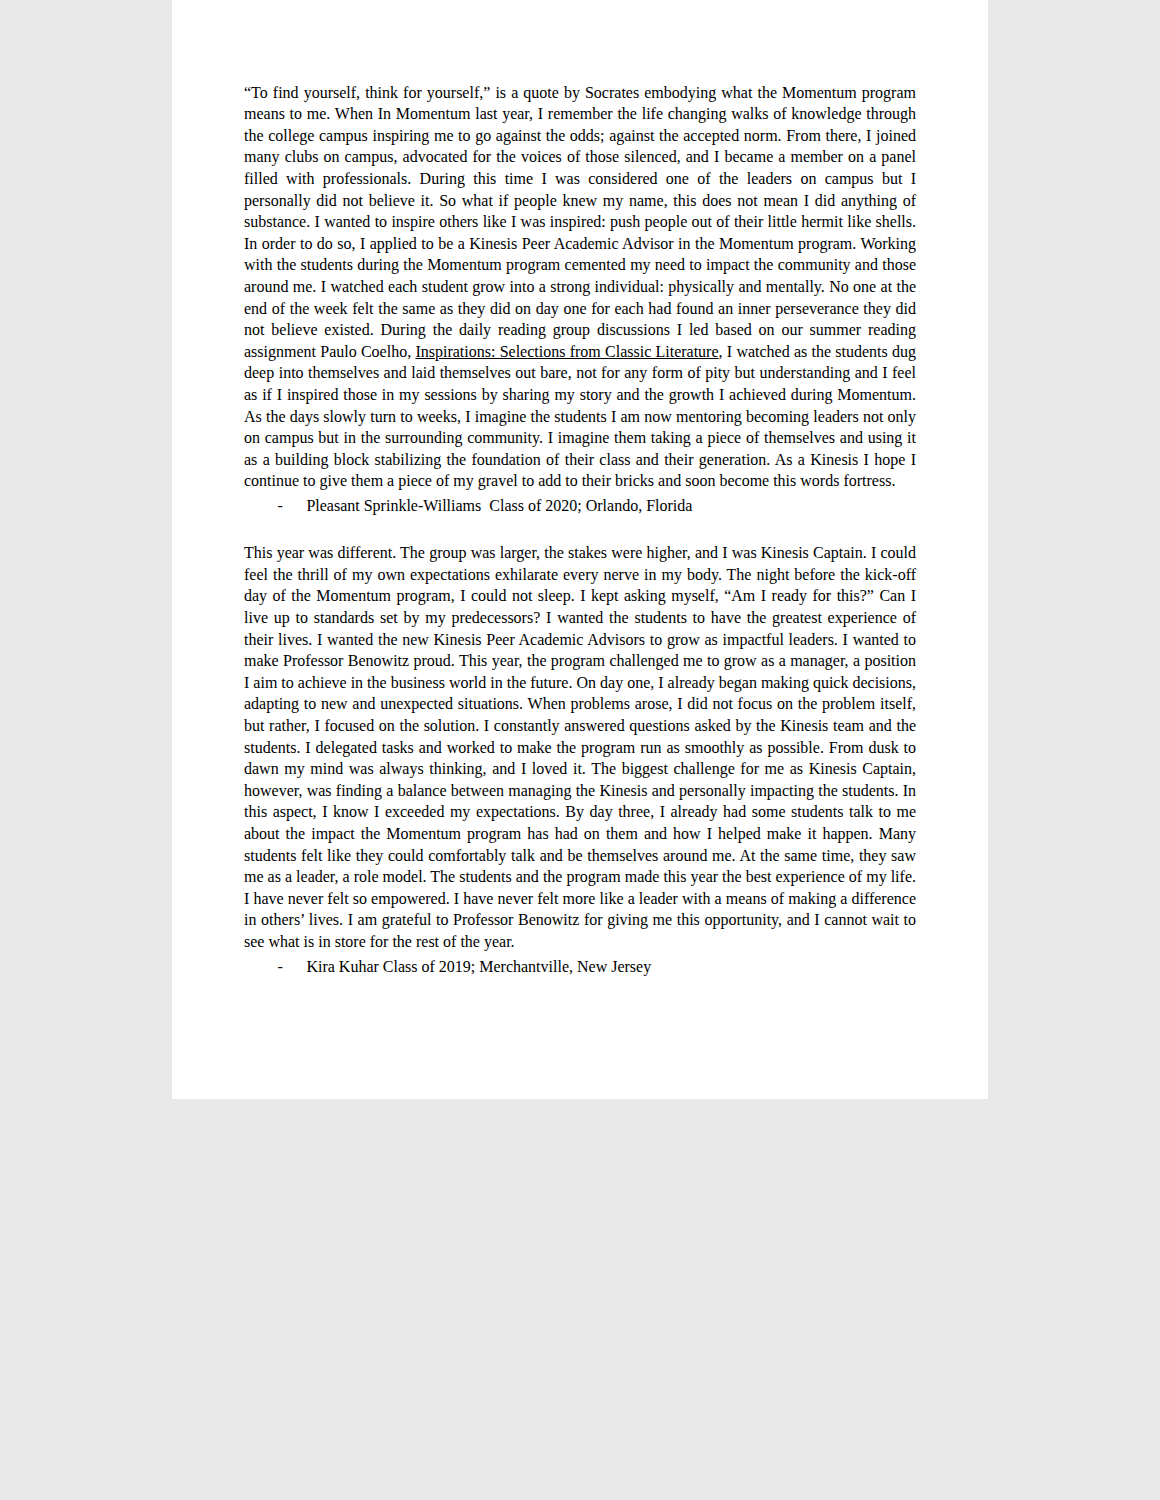“To find yourself, think for yourself,” is a quote by Socrates embodying what the Momentum program means to me. When In Momentum last year, I remember the life changing walks of knowledge through the college campus inspiring me to go against the odds; against the accepted norm. From there, I joined many clubs on campus, advocated for the voices of those silenced, and I became a member on a panel filled with professionals. During this time I was considered one of the leaders on campus but I personally did not believe it. So what if people knew my name, this does not mean I did anything of substance. I wanted to inspire others like I was inspired: push people out of their little hermit like shells. In order to do so, I applied to be a Kinesis Peer Academic Advisor in the Momentum program. Working with the students during the Momentum program cemented my need to impact the community and those around me. I watched each student grow into a strong individual: physically and mentally. No one at the end of the week felt the same as they did on day one for each had found an inner perseverance they did not believe existed. During the daily reading group discussions I led based on our summer reading assignment Paulo Coelho, Inspirations: Selections from Classic Literature, I watched as the students dug deep into themselves and laid themselves out bare, not for any form of pity but understanding and I feel as if I inspired those in my sessions by sharing my story and the growth I achieved during Momentum. As the days slowly turn to weeks, I imagine the students I am now mentoring becoming leaders not only on campus but in the surrounding community. I imagine them taking a piece of themselves and using it as a building block stabilizing the foundation of their class and their generation. As a Kinesis I hope I continue to give them a piece of my gravel to add to their bricks and soon become this words fortress.
Pleasant Sprinkle-Williams Class of 2020; Orlando, Florida
This year was different. The group was larger, the stakes were higher, and I was Kinesis Captain. I could feel the thrill of my own expectations exhilarate every nerve in my body. The night before the kick-off day of the Momentum program, I could not sleep. I kept asking myself, “Am I ready for this?” Can I live up to standards set by my predecessors? I wanted the students to have the greatest experience of their lives. I wanted the new Kinesis Peer Academic Advisors to grow as impactful leaders. I wanted to make Professor Benowitz proud. This year, the program challenged me to grow as a manager, a position I aim to achieve in the business world in the future. On day one, I already began making quick decisions, adapting to new and unexpected situations. When problems arose, I did not focus on the problem itself, but rather, I focused on the solution. I constantly answered questions asked by the Kinesis team and the students. I delegated tasks and worked to make the program run as smoothly as possible. From dusk to dawn my mind was always thinking, and I loved it. The biggest challenge for me as Kinesis Captain, however, was finding a balance between managing the Kinesis and personally impacting the students. In this aspect, I know I exceeded my expectations. By day three, I already had some students talk to me about the impact the Momentum program has had on them and how I helped make it happen. Many students felt like they could comfortably talk and be themselves around me. At the same time, they saw me as a leader, a role model. The students and the program made this year the best experience of my life. I have never felt so empowered. I have never felt more like a leader with a means of making a difference in others’ lives. I am grateful to Professor Benowitz for giving me this opportunity, and I cannot wait to see what is in store for the rest of the year.
Kira Kuhar Class of 2019; Merchantville, New Jersey